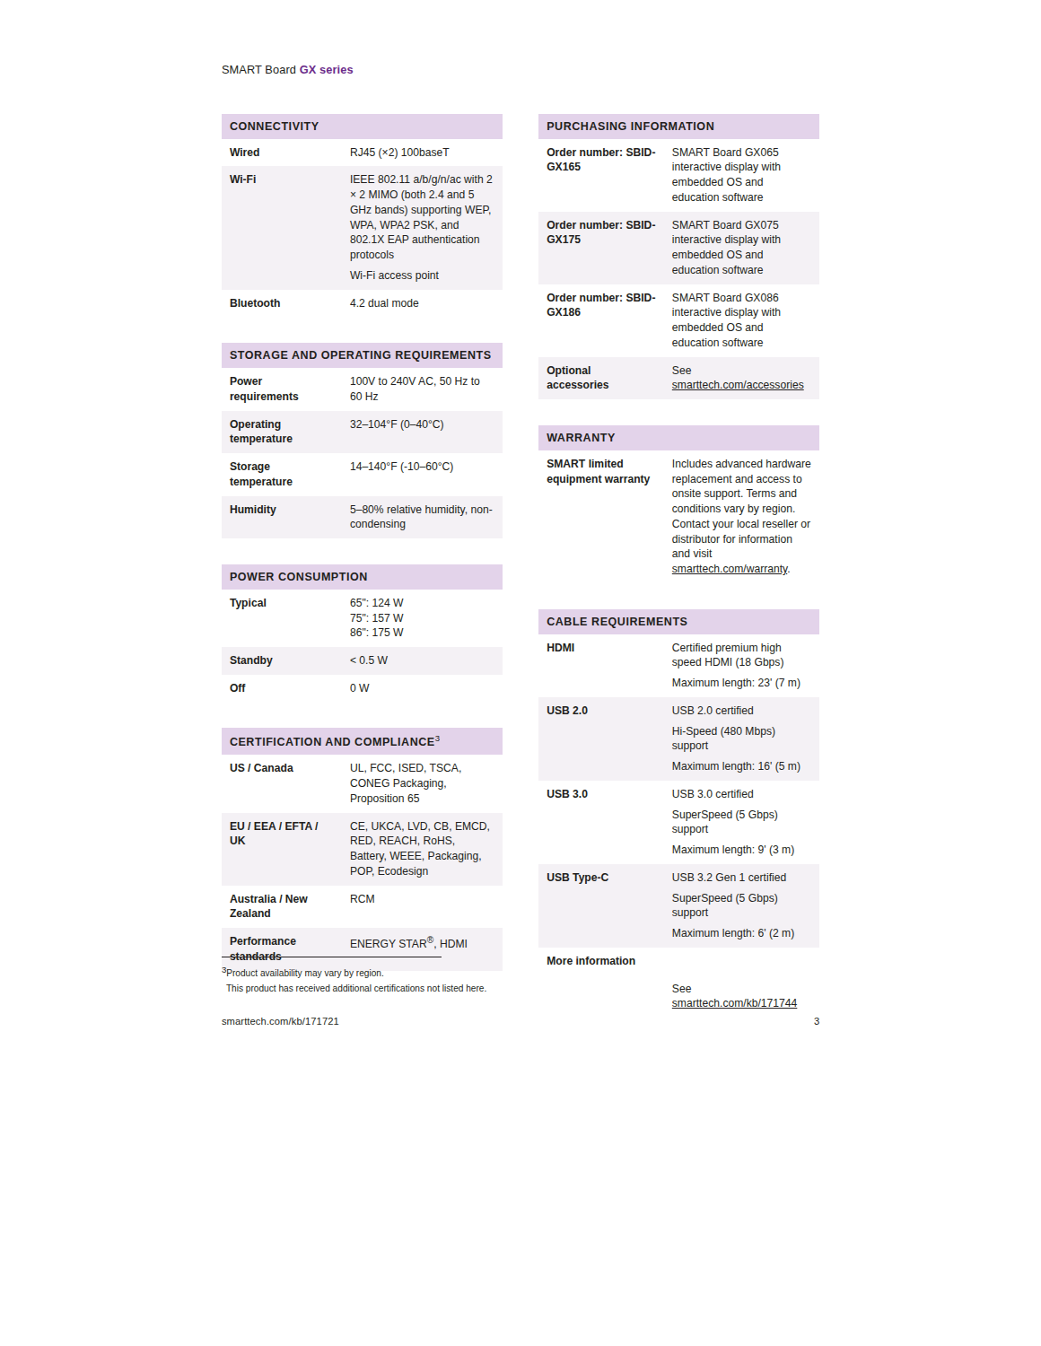SMART Board GX series
Connectivity
| Wired | RJ45 (×2) 100baseT |
| Wi-Fi | IEEE 802.11 a/b/g/n/ac with 2 × 2 MIMO (both 2.4 and 5 GHz bands) supporting WEP, WPA, WPA2 PSK, and 802.1X EAP authentication protocols Wi-Fi access point |
| Bluetooth | 4.2 dual mode |
Storage and operating requirements
| Power requirements | 100V to 240V AC, 50 Hz to 60 Hz |
| Operating temperature | 32–104°F (0–40°C) |
| Storage temperature | 14–140°F (-10–60°C) |
| Humidity | 5–80% relative humidity, non-condensing |
Power consumption
| Typical | 65": 124 W 75": 157 W 86": 175 W |
| Standby | < 0.5 W |
| Off | 0 W |
Certification and compliance3
| US / Canada | UL, FCC, ISED, TSCA, CONEG Packaging, Proposition 65 |
| EU / EEA / EFTA / UK | CE, UKCA, LVD, CB, EMCD, RED, REACH, RoHS, Battery, WEEE, Packaging, POP, Ecodesign |
| Australia / New Zealand | RCM |
| Performance standards | ENERGY STAR ® , HDMI |
Purchasing information
| Order number: SBID-GX165 | SMART Board GX065 interactive display with embedded OS and education software |
| Order number: SBID-GX175 | SMART Board GX075 interactive display with embedded OS and education software |
| Order number: SBID-GX186 | SMART Board GX086 interactive display with embedded OS and education software |
| Optional accessories | See smarttech.com/accessories |
Warranty
| SMART limited equipment warranty | Includes advanced hardware replacement and access to onsite support. Terms and conditions vary by region. Contact your local reseller or distributor for information and visit smarttech.com/warranty . |
Cable requirements
| HDMI | Certified premium high speed HDMI (18 Gbps) Maximum length: 23' (7 m) |
| USB 2.0 | USB 2.0 certified Hi-Speed (480 Mbps) support Maximum length: 16' (5 m) |
| USB 3.0 | USB 3.0 certified SuperSpeed (5 Gbps) support Maximum length: 9' (3 m) |
| USB Type-C | USB 3.2 Gen 1 certified SuperSpeed (5 Gbps) support Maximum length: 6' (2 m) |
| More information | |
| | See smarttech.com/kb/171744 |
3Product availability may vary by region.
This product has received additional certifications not listed here.
smarttech.com/kb/171721
3